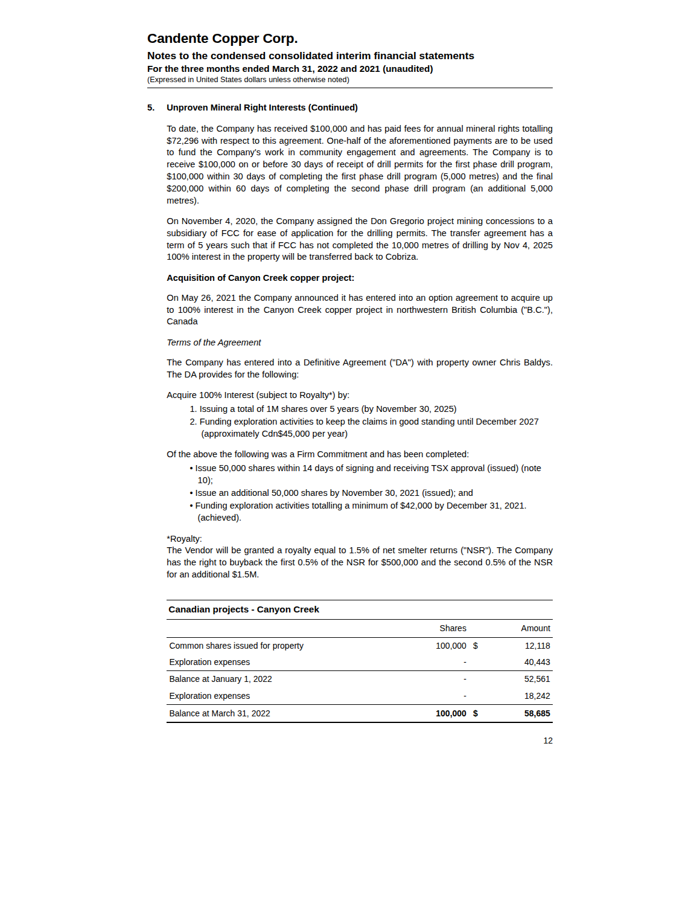Candente Copper Corp.
Notes to the condensed consolidated interim financial statements
For the three months ended March 31, 2022 and 2021 (unaudited)
(Expressed in United States dollars unless otherwise noted)
5. Unproven Mineral Right Interests (Continued)
To date, the Company has received $100,000 and has paid fees for annual mineral rights totalling $72,296 with respect to this agreement. One-half of the aforementioned payments are to be used to fund the Company's work in community engagement and agreements. The Company is to receive $100,000 on or before 30 days of receipt of drill permits for the first phase drill program, $100,000 within 30 days of completing the first phase drill program (5,000 metres) and the final $200,000 within 60 days of completing the second phase drill program (an additional 5,000 metres).
On November 4, 2020, the Company assigned the Don Gregorio project mining concessions to a subsidiary of FCC for ease of application for the drilling permits. The transfer agreement has a term of 5 years such that if FCC has not completed the 10,000 metres of drilling by Nov 4, 2025 100% interest in the property will be transferred back to Cobriza.
Acquisition of Canyon Creek copper project:
On May 26, 2021 the Company announced it has entered into an option agreement to acquire up to 100% interest in the Canyon Creek copper project in northwestern British Columbia ("B.C."), Canada
Terms of the Agreement
The Company has entered into a Definitive Agreement ("DA") with property owner Chris Baldys. The DA provides for the following:
Acquire 100% Interest (subject to Royalty*) by:
1. Issuing a total of 1M shares over 5 years (by November 30, 2025)
2. Funding exploration activities to keep the claims in good standing until December 2027
(approximately Cdn$45,000 per year)
Of the above the following was a Firm Commitment and has been completed:
• Issue 50,000 shares within 14 days of signing and receiving TSX approval (issued) (note 10);
• Issue an additional 50,000 shares by November 30, 2021 (issued); and
• Funding exploration activities totalling a minimum of $42,000 by December 31, 2021. (achieved).
*Royalty:
The Vendor will be granted a royalty equal to 1.5% of net smelter returns ("NSR"). The Company has the right to buyback the first 0.5% of the NSR for $500,000 and the second 0.5% of the NSR for an additional $1.5M.
Canadian projects - Canyon Creek
| | Shares | | Amount |
| --- | --- | --- | --- |
| Common shares issued for property | 100,000 | $ | 12,118 |
| Exploration expenses | - | | 40,443 |
| Balance at January 1, 2022 | - | | 52,561 |
| Exploration expenses | - | | 18,242 |
| Balance at March 31, 2022 | 100,000 | $ | 58,685 |
12